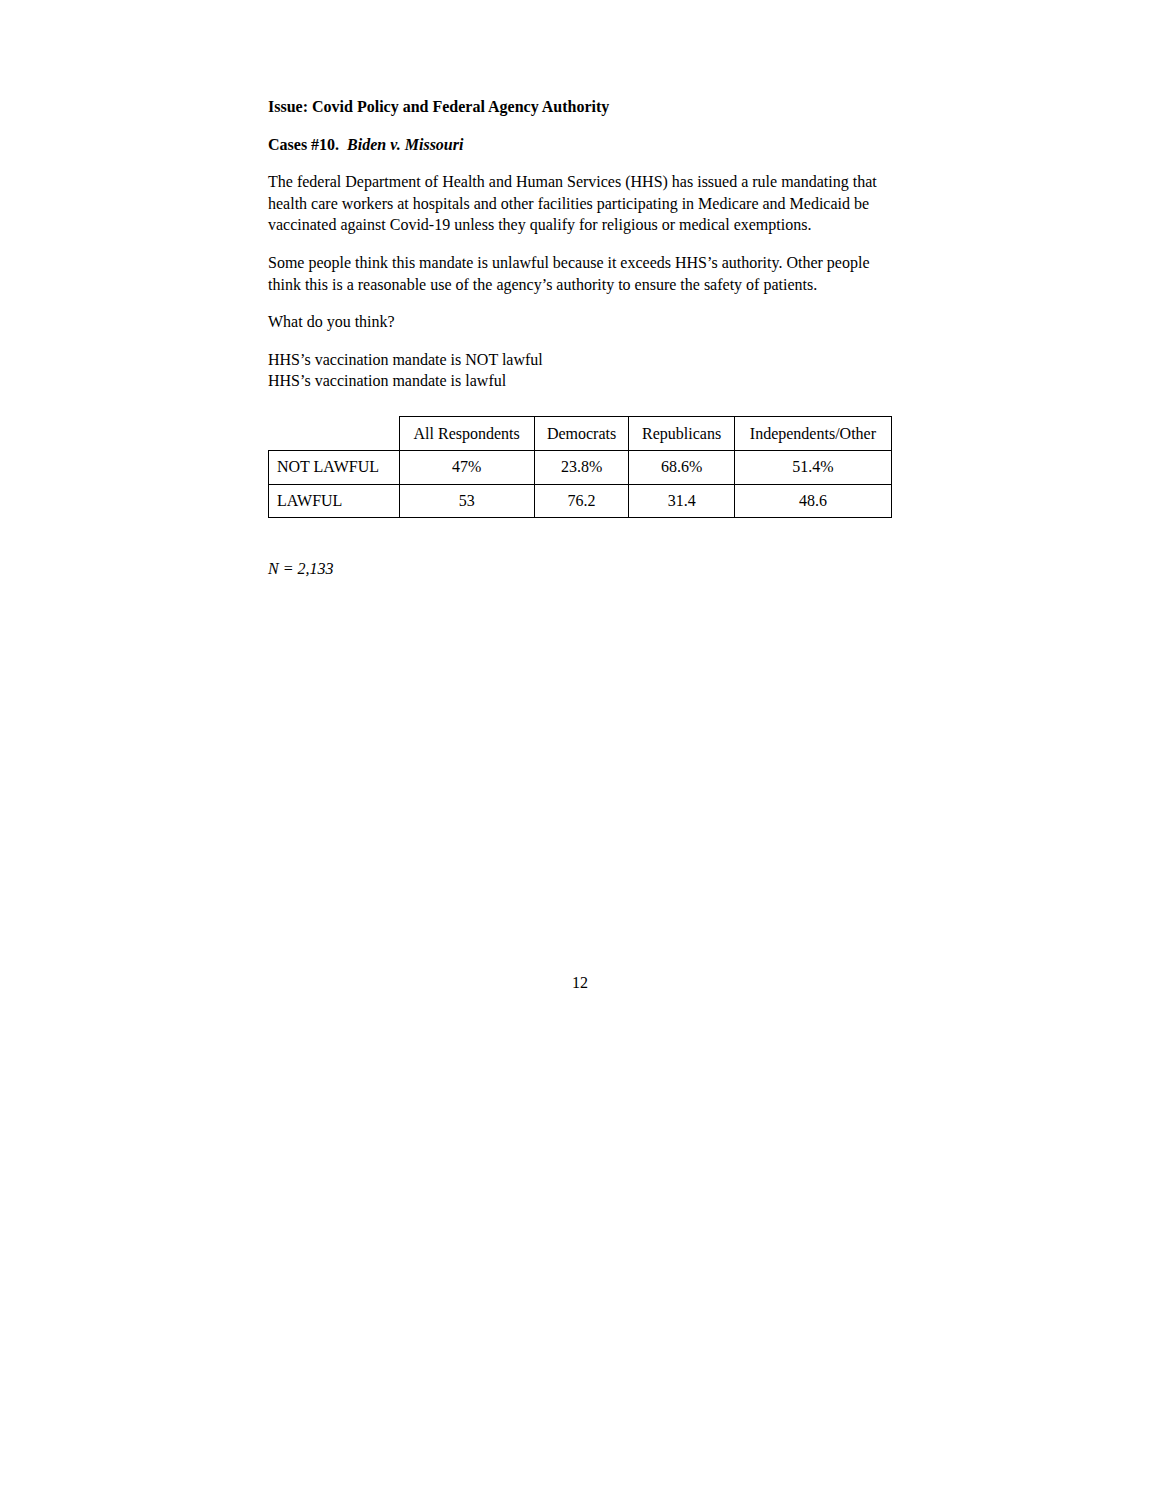Issue: Covid Policy and Federal Agency Authority
Cases #10. Biden v. Missouri
The federal Department of Health and Human Services (HHS) has issued a rule mandating that health care workers at hospitals and other facilities participating in Medicare and Medicaid be vaccinated against Covid-19 unless they qualify for religious or medical exemptions.
Some people think this mandate is unlawful because it exceeds HHS’s authority. Other people think this is a reasonable use of the agency’s authority to ensure the safety of patients.
What do you think?
HHS’s vaccination mandate is NOT lawful
HHS’s vaccination mandate is lawful
| | All Respondents | Democrats | Republicans | Independents/Other |
| --- | --- | --- | --- | --- |
| NOT LAWFUL | 47% | 23.8% | 68.6% | 51.4% |
| LAWFUL | 53 | 76.2 | 31.4 | 48.6 |
N = 2,133
12